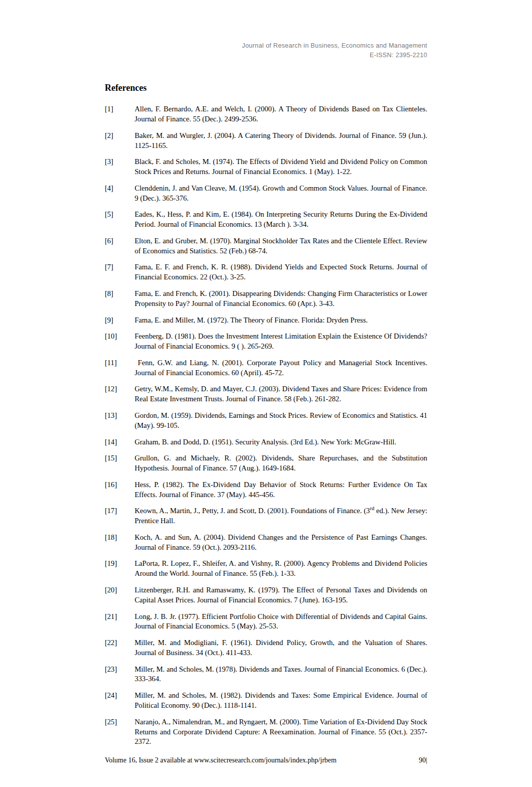Journal of Research in Business, Economics and Management E-ISSN: 2395-2210
References
[1] Allen, F. Bernardo, A.E. and Welch, I. (2000). A Theory of Dividends Based on Tax Clienteles. Journal of Finance. 55 (Dec.). 2499-2536.
[2] Baker, M. and Wurgler, J. (2004). A Catering Theory of Dividends. Journal of Finance. 59 (Jun.). 1125-1165.
[3] Black, F. and Scholes, M. (1974). The Effects of Dividend Yield and Dividend Policy on Common Stock Prices and Returns. Journal of Financial Economics. 1 (May). 1-22.
[4] Clenddenin, J. and Van Cleave, M. (1954). Growth and Common Stock Values. Journal of Finance. 9 (Dec.). 365-376.
[5] Eades, K., Hess, P. and Kim, E. (1984). On Interpreting Security Returns During the Ex-Dividend Period. Journal of Financial Economics. 13 (March ). 3-34.
[6] Elton, E. and Gruber, M. (1970). Marginal Stockholder Tax Rates and the Clientele Effect. Review of Economics and Statistics. 52 (Feb.) 68-74.
[7] Fama, E. F. and French, K. R. (1988). Dividend Yields and Expected Stock Returns. Journal of Financial Economics. 22 (Oct.). 3-25.
[8] Fama, E. and French, K. (2001). Disappearing Dividends: Changing Firm Characteristics or Lower Propensity to Pay? Journal of Financial Economics. 60 (Apr.). 3-43.
[9] Fama, E. and Miller, M. (1972). The Theory of Finance. Florida: Dryden Press.
[10] Feenberg, D. (1981). Does the Investment Interest Limitation Explain the Existence Of Dividends? Journal of Financial Economics. 9 ( ). 265-269.
[11] Fenn, G.W. and Liang, N. (2001). Corporate Payout Policy and Managerial Stock Incentives. Journal of Financial Economics. 60 (April). 45-72.
[12] Getry, W.M., Kemsly, D. and Mayer, C.J. (2003). Dividend Taxes and Share Prices: Evidence from Real Estate Investment Trusts. Journal of Finance. 58 (Feb.). 261-282.
[13] Gordon, M. (1959). Dividends, Earnings and Stock Prices. Review of Economics and Statistics. 41 (May). 99-105.
[14] Graham, B. and Dodd, D. (1951). Security Analysis. (3rd Ed.). New York: McGraw-Hill.
[15] Grullon, G. and Michaely, R. (2002). Dividends, Share Repurchases, and the Substitution Hypothesis. Journal of Finance. 57 (Aug.). 1649-1684.
[16] Hess, P. (1982). The Ex-Dividend Day Behavior of Stock Returns: Further Evidence On Tax Effects. Journal of Finance. 37 (May). 445-456.
[17] Keown, A., Martin, J., Petty, J. and Scott, D. (2001). Foundations of Finance. (3rd ed.). New Jersey: Prentice Hall.
[18] Koch, A. and Sun, A. (2004). Dividend Changes and the Persistence of Past Earnings Changes. Journal of Finance. 59 (Oct.). 2093-2116.
[19] LaPorta, R. Lopez, F., Shleifer, A. and Vishny, R. (2000). Agency Problems and Dividend Policies Around the World. Journal of Finance. 55 (Feb.). 1-33.
[20] Litzenberger, R.H. and Ramaswamy, K. (1979). The Effect of Personal Taxes and Dividends on Capital Asset Prices. Journal of Financial Economics. 7 (June). 163-195.
[21] Long, J. B. Jr. (1977). Efficient Portfolio Choice with Differential of Dividends and Capital Gains. Journal of Financial Economics. 5 (May). 25-53.
[22] Miller, M. and Modigliani, F. (1961). Dividend Policy, Growth, and the Valuation of Shares. Journal of Business. 34 (Oct.). 411-433.
[23] Miller, M. and Scholes, M. (1978). Dividends and Taxes. Journal of Financial Economics. 6 (Dec.). 333-364.
[24] Miller, M. and Scholes, M. (1982). Dividends and Taxes: Some Empirical Evidence. Journal of Political Economy. 90 (Dec.). 1118-1141.
[25] Naranjo, A., Nimalendran, M., and Ryngaert, M. (2000). Time Variation of Ex-Dividend Day Stock Returns and Corporate Dividend Capture: A Reexamination. Journal of Finance. 55 (Oct.). 2357-2372.
Volume 16, Issue 2 available at www.scitecresearch.com/journals/index.php/jrbem
90|